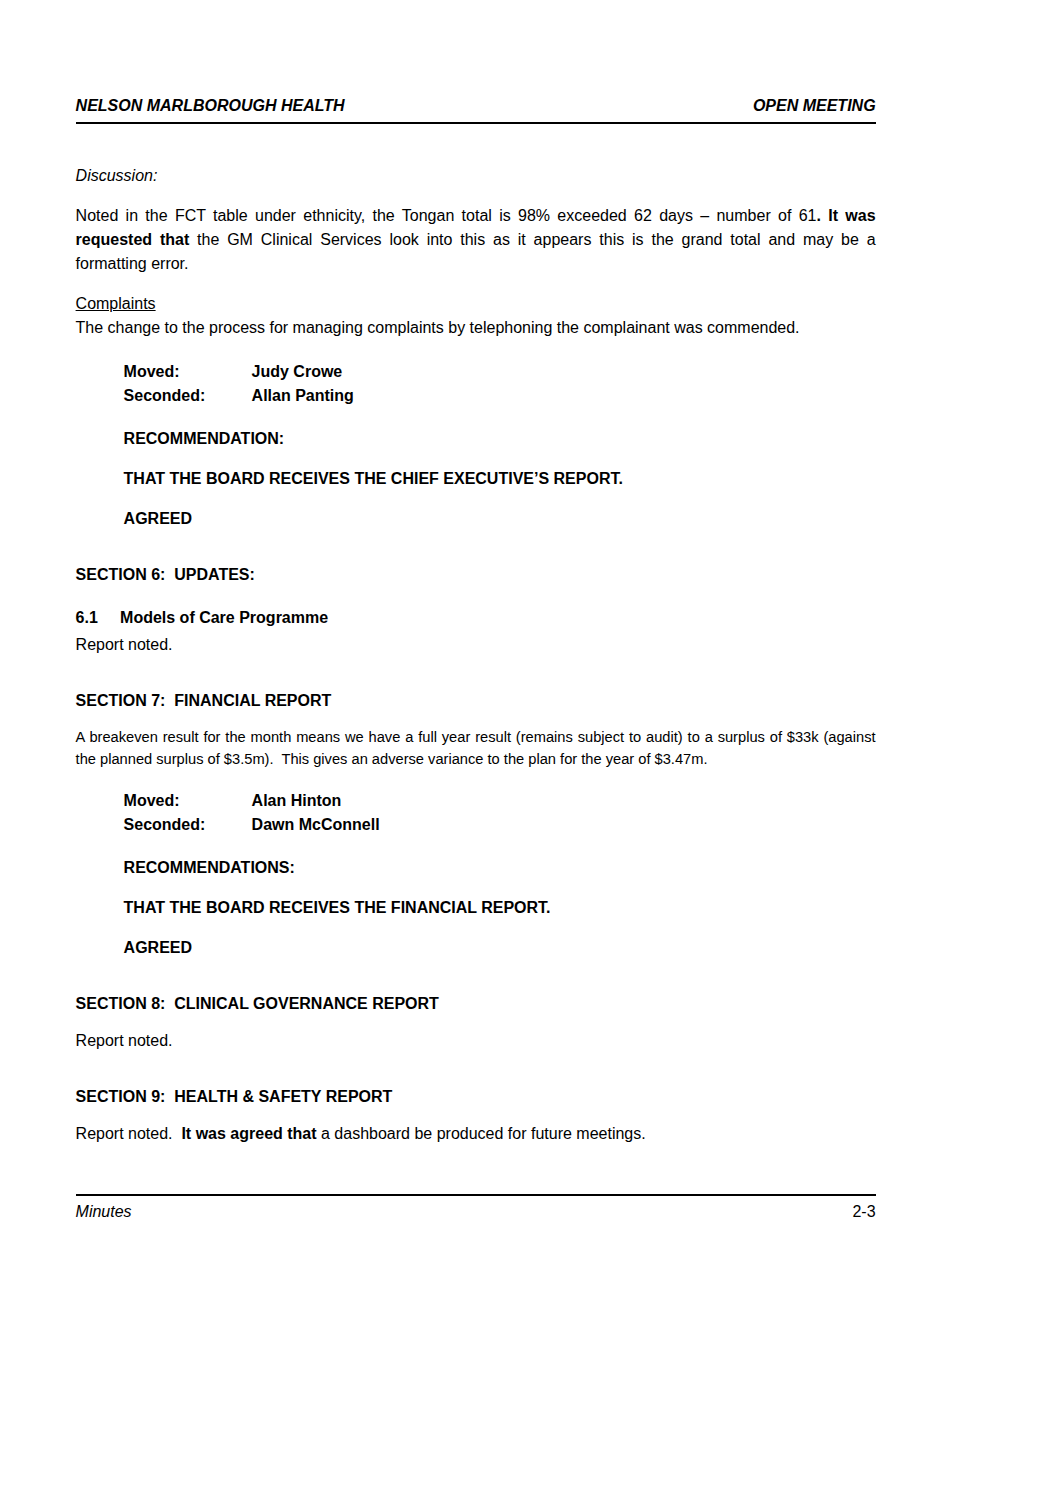NELSON MARLBOROUGH HEALTH OPEN MEETING
Discussion:
Noted in the FCT table under ethnicity, the Tongan total is 98% exceeded 62 days – number of 61. It was requested that the GM Clinical Services look into this as it appears this is the grand total and may be a formatting error.
Complaints
The change to the process for managing complaints by telephoning the complainant was commended.
Moved: Judy Crowe
Seconded: Allan Panting
RECOMMENDATION:
THAT THE BOARD RECEIVES THE CHIEF EXECUTIVE’S REPORT.
AGREED
SECTION 6: UPDATES:
6.1 Models of Care Programme
Report noted.
SECTION 7: FINANCIAL REPORT
A breakeven result for the month means we have a full year result (remains subject to audit) to a surplus of $33k (against the planned surplus of $3.5m). This gives an adverse variance to the plan for the year of $3.47m.
Moved: Alan Hinton
Seconded: Dawn McConnell
RECOMMENDATIONS:
THAT THE BOARD RECEIVES THE FINANCIAL REPORT.
AGREED
SECTION 8: CLINICAL GOVERNANCE REPORT
Report noted.
SECTION 9: HEALTH & SAFETY REPORT
Report noted. It was agreed that a dashboard be produced for future meetings.
Minutes 2-3